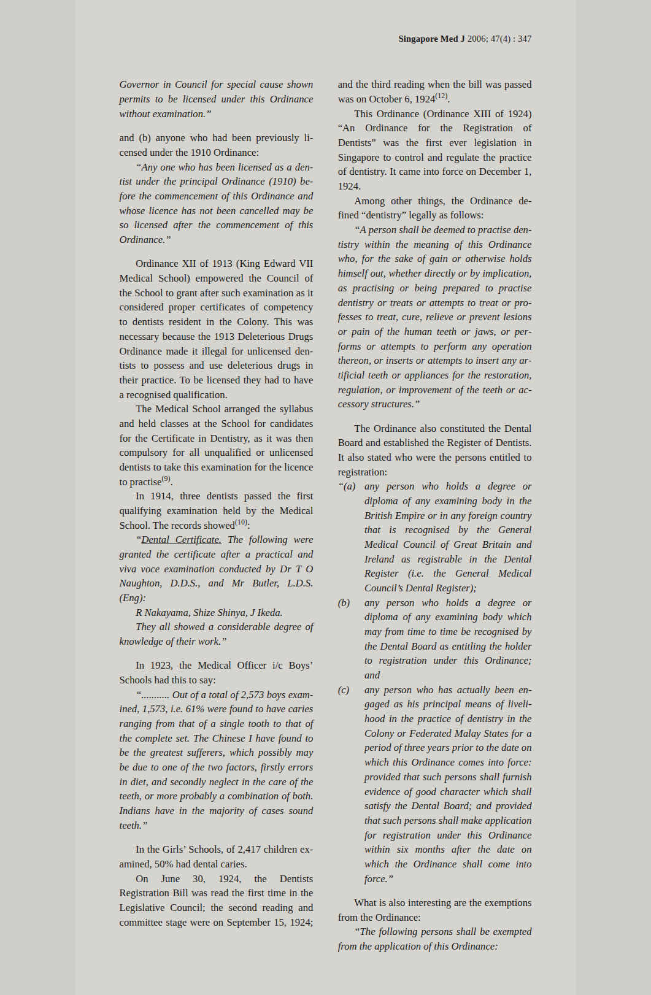Singapore Med J 2006; 47(4) : 347
Governor in Council for special cause shown permits to be licensed under this Ordinance without examination.”
and (b) anyone who had been previously licensed under the 1910 Ordinance:
“Any one who has been licensed as a dentist under the principal Ordinance (1910) before the commencement of this Ordinance and whose licence has not been cancelled may be so licensed after the commencement of this Ordinance.”
Ordinance XII of 1913 (King Edward VII Medical School) empowered the Council of the School to grant after such examination as it considered proper certificates of competency to dentists resident in the Colony. This was necessary because the 1913 Deleterious Drugs Ordinance made it illegal for unlicensed dentists to possess and use deleterious drugs in their practice. To be licensed they had to have a recognised qualification.
The Medical School arranged the syllabus and held classes at the School for candidates for the Certificate in Dentistry, as it was then compulsory for all unqualified or unlicensed dentists to take this examination for the licence to practise(9).
In 1914, three dentists passed the first qualifying examination held by the Medical School. The records showed(10):
“Dental Certificate. The following were granted the certificate after a practical and viva voce examination conducted by Dr T O Naughton, D.D.S., and Mr Butler, L.D.S. (Eng):
R Nakayama, Shize Shinya, J Ikeda.
They all showed a considerable degree of knowledge of their work.”
In 1923, the Medical Officer i/c Boys’ Schools had this to say:
“........... Out of a total of 2,573 boys examined, 1,573, i.e. 61% were found to have caries ranging from that of a single tooth to that of the complete set. The Chinese I have found to be the greatest sufferers, which possibly may be due to one of the two factors, firstly errors in diet, and secondly neglect in the care of the teeth, or more probably a combination of both. Indians have in the majority of cases sound teeth.”
In the Girls’ Schools, of 2,417 children examined, 50% had dental caries.
On June 30, 1924, the Dentists Registration Bill was read the first time in the Legislative Council; the second reading and committee stage were on September 15, 1924; and the third reading when the bill was passed was on October 6, 1924(12).
This Ordinance (Ordinance XIII of 1924) “An Ordinance for the Registration of Dentists” was the first ever legislation in Singapore to control and regulate the practice of dentistry. It came into force on December 1, 1924.
Among other things, the Ordinance defined “dentistry” legally as follows:
“A person shall be deemed to practise dentistry within the meaning of this Ordinance who, for the sake of gain or otherwise holds himself out, whether directly or by implication, as practising or being prepared to practise dentistry or treats or attempts to treat or professes to treat, cure, relieve or prevent lesions or pain of the human teeth or jaws, or performs or attempts to perform any operation thereon, or inserts or attempts to insert any artificial teeth or appliances for the restoration, regulation, or improvement of the teeth or accessory structures.”
The Ordinance also constituted the Dental Board and established the Register of Dentists. It also stated who were the persons entitled to registration:
“(a) any person who holds a degree or diploma of any examining body in the British Empire or in any foreign country that is recognised by the General Medical Council of Great Britain and Ireland as registrable in the Dental Register (i.e. the General Medical Council’s Dental Register);
(b) any person who holds a degree or diploma of any examining body which may from time to time be recognised by the Dental Board as entitling the holder to registration under this Ordinance; and
(c) any person who has actually been engaged as his principal means of livelihood in the practice of dentistry in the Colony or Federated Malay States for a period of three years prior to the date on which this Ordinance comes into force: provided that such persons shall furnish evidence of good character which shall satisfy the Dental Board; and provided that such persons shall make application for registration under this Ordinance within six months after the date on which the Ordinance shall come into force.”
What is also interesting are the exemptions from the Ordinance:
“The following persons shall be exempted from the application of this Ordinance: